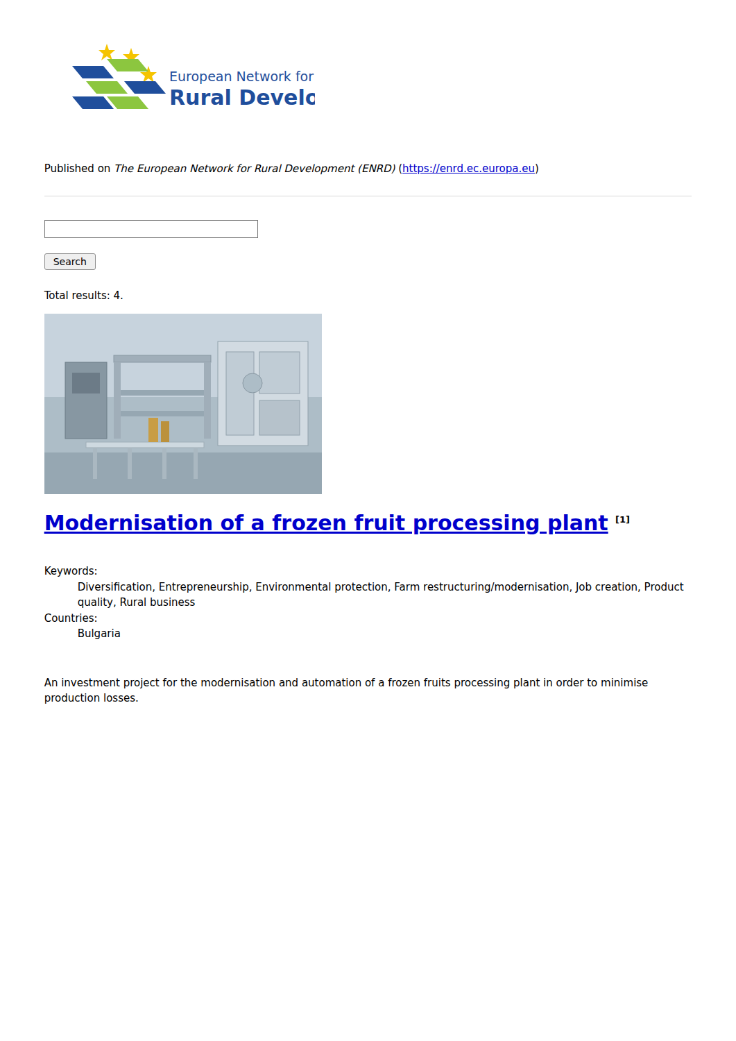European Network for Rural Development
Published on The European Network for Rural Development (ENRD) (https://enrd.ec.europa.eu)
Total results: 4.
Modernisation of a frozen fruit processing plant [1]
Keywords:
Diversification, Entrepreneurship, Environmental protection, Farm restructuring/modernisation, Job creation, Product quality, Rural business
Countries:
Bulgaria
An investment project for the modernisation and automation of a frozen fruits processing plant in order to minimise production losses.